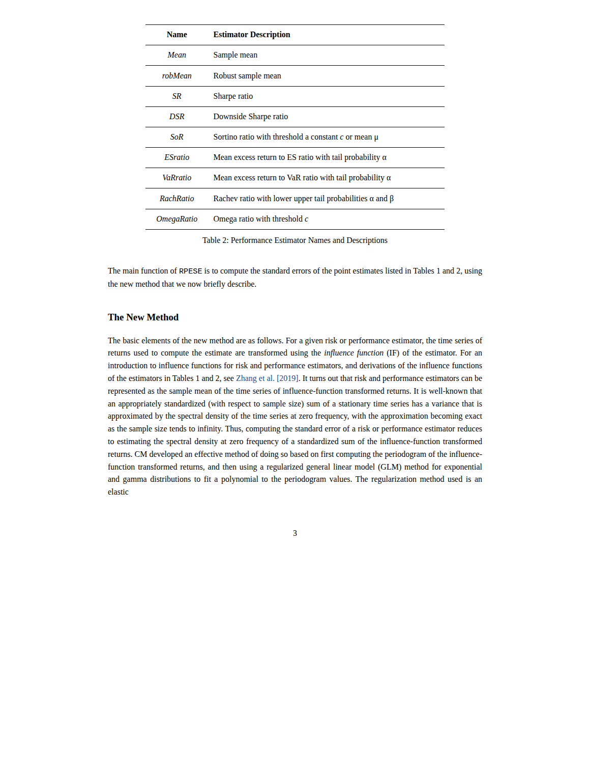| Name | Estimator Description |
| --- | --- |
| Mean | Sample mean |
| robMean | Robust sample mean |
| SR | Sharpe ratio |
| DSR | Downside Sharpe ratio |
| SoR | Sortino ratio with threshold a constant c or mean μ |
| ESratio | Mean excess return to ES ratio with tail probability α |
| VaRratio | Mean excess return to VaR ratio with tail probability α |
| RachRatio | Rachev ratio with lower upper tail probabilities α and β |
| OmegaRatio | Omega ratio with threshold c |
Table 2: Performance Estimator Names and Descriptions
The main function of RPESE is to compute the standard errors of the point estimates listed in Tables 1 and 2, using the new method that we now briefly describe.
The New Method
The basic elements of the new method are as follows. For a given risk or performance estimator, the time series of returns used to compute the estimate are transformed using the influence function (IF) of the estimator. For an introduction to influence functions for risk and performance estimators, and derivations of the influence functions of the estimators in Tables 1 and 2, see Zhang et al. [2019]. It turns out that risk and performance estimators can be represented as the sample mean of the time series of influence-function transformed returns. It is well-known that an appropriately standardized (with respect to sample size) sum of a stationary time series has a variance that is approximated by the spectral density of the time series at zero frequency, with the approximation becoming exact as the sample size tends to infinity. Thus, computing the standard error of a risk or performance estimator reduces to estimating the spectral density at zero frequency of a standardized sum of the influence-function transformed returns. CM developed an effective method of doing so based on first computing the periodogram of the influence-function transformed returns, and then using a regularized general linear model (GLM) method for exponential and gamma distributions to fit a polynomial to the periodogram values. The regularization method used is an elastic
3